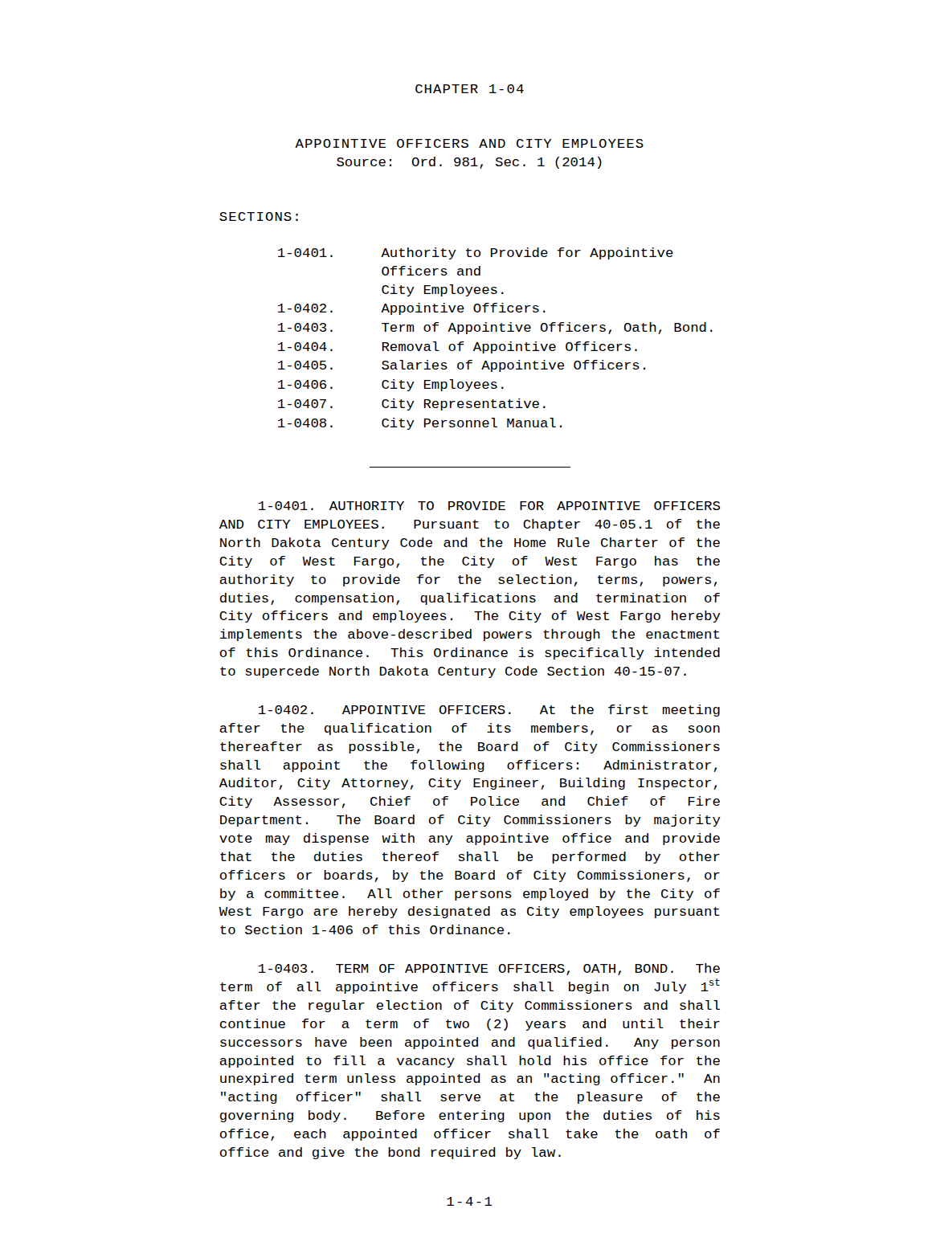CHAPTER 1-04
APPOINTIVE OFFICERS AND CITY EMPLOYEES
Source: Ord. 981, Sec. 1 (2014)
SECTIONS:
1-0401. Authority to Provide for Appointive Officers andCity Employees.
1-0402. Appointive Officers.
1-0403. Term of Appointive Officers, Oath, Bond.
1-0404. Removal of Appointive Officers.
1-0405. Salaries of Appointive Officers.
1-0406. City Employees.
1-0407. City Representative.
1-0408. City Personnel Manual.
1-0401. AUTHORITY TO PROVIDE FOR APPOINTIVE OFFICERS AND CITY EMPLOYEES. Pursuant to Chapter 40-05.1 of the North Dakota Century Code and the Home Rule Charter of the City of West Fargo, the City of West Fargo has the authority to provide for the selection, terms, powers, duties, compensation, qualifications and termination of City officers and employees. The City of West Fargo hereby implements the above-described powers through the enactment of this Ordinance. This Ordinance is specifically intended to supercede North Dakota Century Code Section 40-15-07.
1-0402. APPOINTIVE OFFICERS. At the first meeting after the qualification of its members, or as soon thereafter as possible, the Board of City Commissioners shall appoint the following officers: Administrator, Auditor, City Attorney, City Engineer, Building Inspector, City Assessor, Chief of Police and Chief of Fire Department. The Board of City Commissioners by majority vote may dispense with any appointive office and provide that the duties thereof shall be performed by other officers or boards, by the Board of City Commissioners, or by a committee. All other persons employed by the City of West Fargo are hereby designated as City employees pursuant to Section 1-406 of this Ordinance.
1-0403. TERM OF APPOINTIVE OFFICERS, OATH, BOND. The term of all appointive officers shall begin on July 1st after the regular election of City Commissioners and shall continue for a term of two (2) years and until their successors have been appointed and qualified. Any person appointed to fill a vacancy shall hold his office for the unexpired term unless appointed as an "acting officer." An "acting officer" shall serve at the pleasure of the governing body. Before entering upon the duties of his office, each appointed officer shall take the oath of office and give the bond required by law.
1-4-1